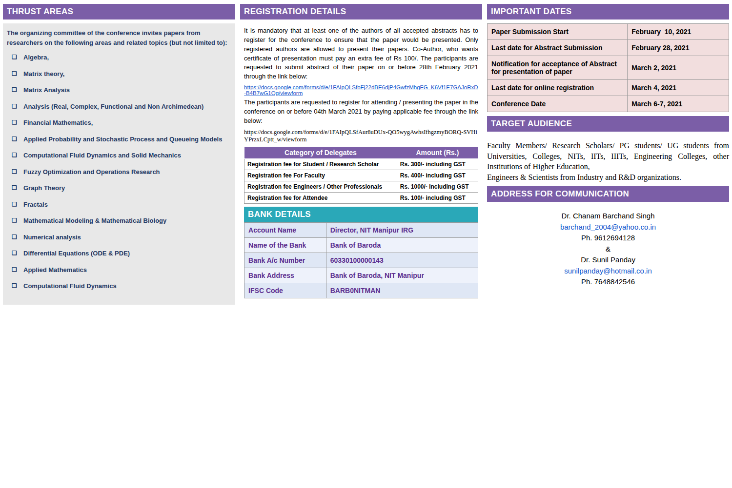THRUST AREAS
The organizing committee of the conference invites papers from researchers on the following areas and related topics (but not limited to):
Algebra,
Matrix theory,
Matrix Analysis
Analysis (Real, Complex, Functional and Non Archimedean)
Financial Mathematics,
Applied Probability and Stochastic Process and Queueing Models
Computational Fluid Dynamics and Solid Mechanics
Fuzzy Optimization and Operations Research
Graph Theory
Fractals
Mathematical Modeling & Mathematical Biology
Numerical analysis
Differential Equations (ODE & PDE)
Applied Mathematics
Computational Fluid Dynamics
REGISTRATION DETAILS
It is mandatory that at least one of the authors of all accepted abstracts has to register for the conference to ensure that the paper would be presented. Only registered authors are allowed to present their papers. Co-Author, who wants certificate of presentation must pay an extra fee of Rs 100/. The participants are requested to submit abstract of their paper on or before 28th February 2021 through the link below:
https://docs.google.com/forms/d/e/1FAIpQLSfoFj22dBE6djP4GwfzMhgFG_K6Vf1E7GAJoRxD-B4B7wG1Og/viewform
The participants are requested to register for attending / presenting the paper in the conference on or before 04th March 2021 by paying applicable fee through the link below:
https://docs.google.com/forms/d/e/1FAIpQLSfAur8uDUx-QO5wygAwhsIfhgzmyBORQ-SVHiYPrzxLCptt_w/viewform
| Category of Delegates | Amount (Rs.) |
| --- | --- |
| Registration fee for Student / Research Scholar | Rs. 300/- including GST |
| Registration fee For Faculty | Rs. 400/- including GST |
| Registration fee Engineers / Other Professionals | Rs. 1000/- including GST |
| Registration fee for Attendee | Rs. 100/- including GST |
BANK DETAILS
| Account Name | Director, NIT Manipur IRG |
| Name of the Bank | Bank of Baroda |
| Bank A/c Number | 60330100000143 |
| Bank Address | Bank of Baroda, NIT Manipur |
| IFSC Code | BARB0NITMAN |
IMPORTANT DATES
| Paper Submission Start | February 10, 2021 |
| Last date for Abstract Submission | February 28, 2021 |
| Notification for acceptance of Abstract for presentation of paper | March 2, 2021 |
| Last date for online registration | March 4, 2021 |
| Conference Date | March 6-7, 2021 |
TARGET AUDIENCE
Faculty Members/ Research Scholars/ PG students/ UG students from Universities, Colleges, NITs, IITs, IIITs, Engineering Colleges, other Institutions of Higher Education,
Engineers & Scientists from Industry and R&D organizations.
ADDRESS FOR COMMUNICATION
Dr. Chanam Barchand Singh
barchand_2004@yahoo.co.in
Ph. 9612694128
&
Dr. Sunil Panday
sunilpanday@hotmail.co.in
Ph. 7648842546